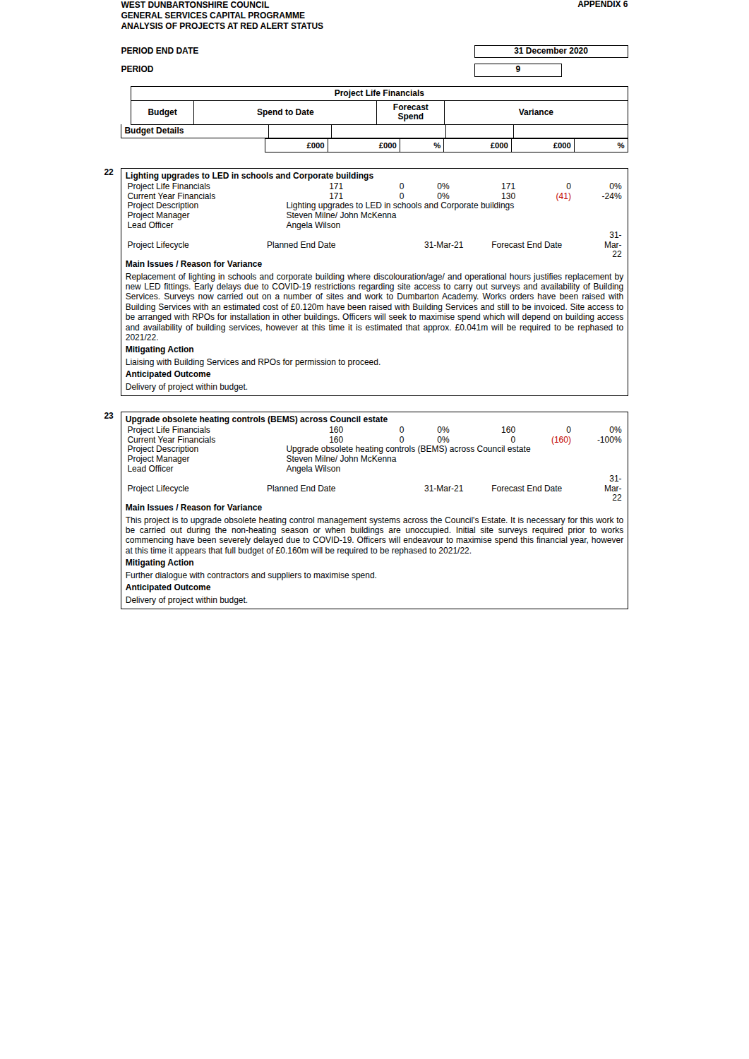WEST DUNBARTONSHIRE COUNCIL
GENERAL SERVICES CAPITAL PROGRAMME
ANALYSIS OF PROJECTS AT RED ALERT STATUS
APPENDIX 6
PERIOD END DATE
31 December 2020
PERIOD
9
| | Project Life Financials |
| Budget | Spend to Date | Forecast Spend | Variance |
| Budget Details | | | | |
| | £000 | £000 | % | £000 | £000 | % |
22
Lighting upgrades to LED in schools and Corporate buildings
| Project Life Financials | 171 | 0 | 0% | 171 | 0 | 0% |
| Current Year Financials | 171 | 0 | 0% | 130 | (41) | -24% |
| Project Description | Lighting upgrades to LED in schools and Corporate buildings |
| Project Manager | Steven Milne/ John McKenna |
| Lead Officer | Angela Wilson |
| Project Lifecycle | Planned End Date | 31-Mar-21 | Forecast End Date | 31-Mar-22 |
Main Issues / Reason for Variance
Replacement of lighting in schools and corporate building where discolouration/age/ and operational hours justifies replacement by new LED fittings. Early delays due to COVID-19 restrictions regarding site access to carry out surveys and availability of Building Services. Surveys now carried out on a number of sites and work to Dumbarton Academy. Works orders have been raised with Building Services with an estimated cost of £0.120m have been raised with Building Services and still to be invoiced. Site access to be arranged with RPOs for installation in other buildings. Officers will seek to maximise spend which will depend on building access and availability of building services, however at this time it is estimated that approx. £0.041m will be required to be rephased to 2021/22.
Mitigating Action
Liaising with Building Services and RPOs for permission to proceed.
Anticipated Outcome
Delivery of project within budget.
23
Upgrade obsolete heating controls (BEMS) across Council estate
| Project Life Financials | 160 | 0 | 0% | 160 | 0 | 0% |
| Current Year Financials | 160 | 0 | 0% | 0 | (160) | -100% |
| Project Description | Upgrade obsolete heating controls (BEMS) across Council estate |
| Project Manager | Steven Milne/ John McKenna |
| Lead Officer | Angela Wilson |
| Project Lifecycle | Planned End Date | 31-Mar-21 | Forecast End Date | 31-Mar-22 |
Main Issues / Reason for Variance
This project is to upgrade obsolete heating control management systems across the Council's Estate. It is necessary for this work to be carried out during the non-heating season or when buildings are unoccupied. Initial site surveys required prior to works commencing have been severely delayed due to COVID-19. Officers will endeavour to maximise spend this financial year, however at this time it appears that full budget of £0.160m will be required to be rephased to 2021/22.
Mitigating Action
Further dialogue with contractors and suppliers to maximise spend.
Anticipated Outcome
Delivery of project within budget.